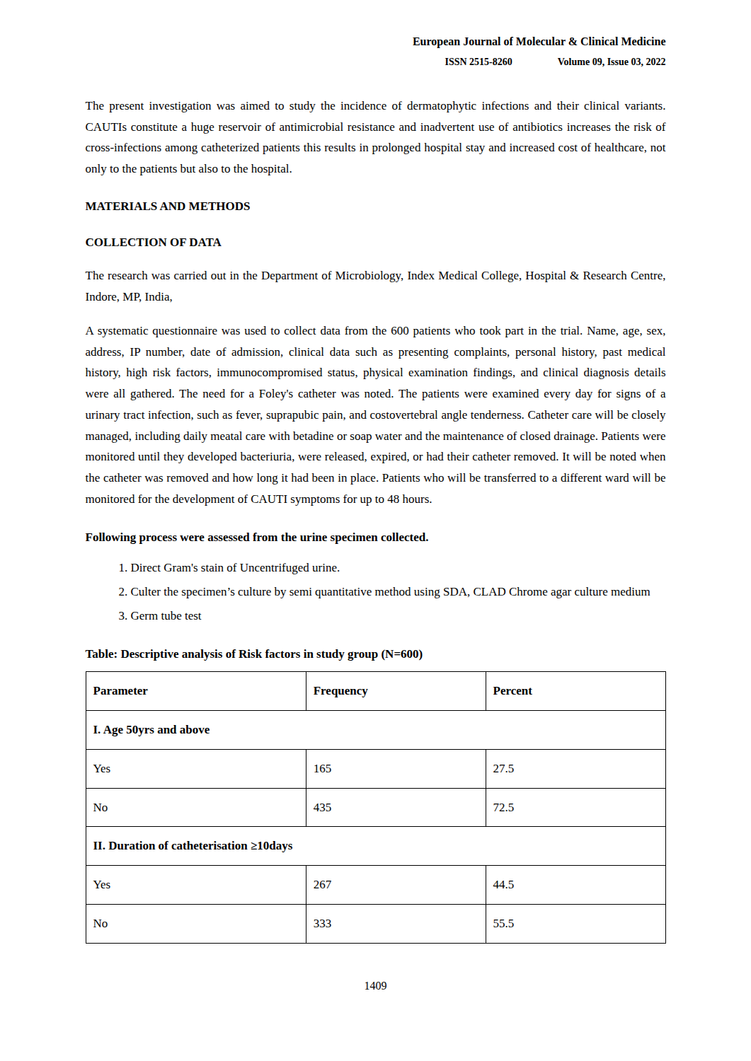European Journal of Molecular & Clinical Medicine
ISSN 2515-8260 Volume 09, Issue 03, 2022
The present investigation was aimed to study the incidence of dermatophytic infections and their clinical variants. CAUTIs constitute a huge reservoir of antimicrobial resistance and inadvertent use of antibiotics increases the risk of cross-infections among catheterized patients this results in prolonged hospital stay and increased cost of healthcare, not only to the patients but also to the hospital.
MATERIALS AND METHODS
COLLECTION OF DATA
The research was carried out in the Department of Microbiology, Index Medical College, Hospital & Research Centre, Indore, MP, India,
A systematic questionnaire was used to collect data from the 600 patients who took part in the trial. Name, age, sex, address, IP number, date of admission, clinical data such as presenting complaints, personal history, past medical history, high risk factors, immunocompromised status, physical examination findings, and clinical diagnosis details were all gathered. The need for a Foley's catheter was noted. The patients were examined every day for signs of a urinary tract infection, such as fever, suprapubic pain, and costovertebral angle tenderness. Catheter care will be closely managed, including daily meatal care with betadine or soap water and the maintenance of closed drainage. Patients were monitored until they developed bacteriuria, were released, expired, or had their catheter removed. It will be noted when the catheter was removed and how long it had been in place. Patients who will be transferred to a different ward will be monitored for the development of CAUTI symptoms for up to 48 hours.
Following process were assessed from the urine specimen collected.
Direct Gram's stain of Uncentrifuged urine.
Culter the specimen’s culture by semi quantitative method using SDA, CLAD Chrome agar culture medium
Germ tube test
Table: Descriptive analysis of Risk factors in study group (N=600)
| Parameter | Frequency | Percent |
| --- | --- | --- |
| I. Age 50yrs and above |
| Yes | 165 | 27.5 |
| No | 435 | 72.5 |
| II. Duration of catheterisation ≥10days |
| Yes | 267 | 44.5 |
| No | 333 | 55.5 |
1409